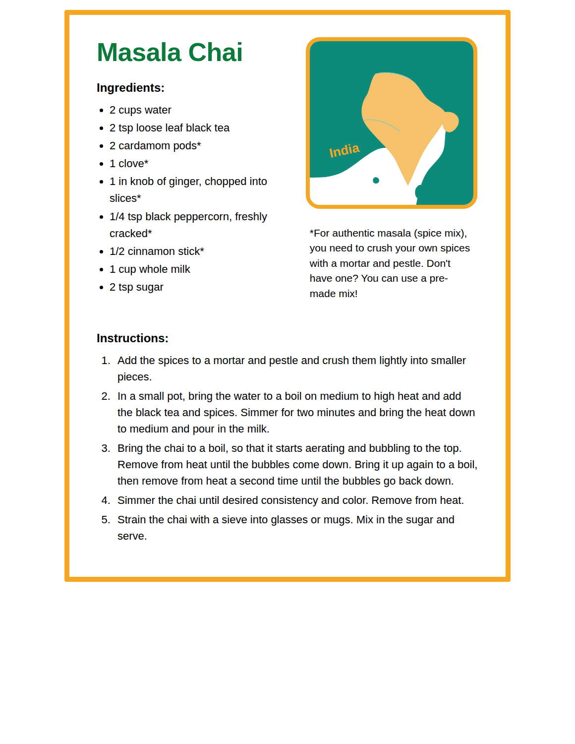Masala Chai
Ingredients:
2 cups water
2 tsp loose leaf black tea
2 cardamom pods*
1 clove*
1 in knob of ginger, chopped into slices*
1/4 tsp black peppercorn, freshly cracked*
1/2 cinnamon stick*
1 cup whole milk
2 tsp sugar
India
*For authentic masala (spice mix), you need to crush your own spices with a mortar and pestle. Don't have one? You can use a pre-made mix!
Instructions:
Add the spices to a mortar and pestle and crush them lightly into smaller pieces.
In a small pot, bring the water to a boil on medium to high heat and add the black tea and spices. Simmer for two minutes and bring the heat down to medium and pour in the milk.
Bring the chai to a boil, so that it starts aerating and bubbling to the top. Remove from heat until the bubbles come down. Bring it up again to a boil, then remove from heat a second time until the bubbles go back down.
Simmer the chai until desired consistency and color. Remove from heat.
Strain the chai with a sieve into glasses or mugs. Mix in the sugar and serve.